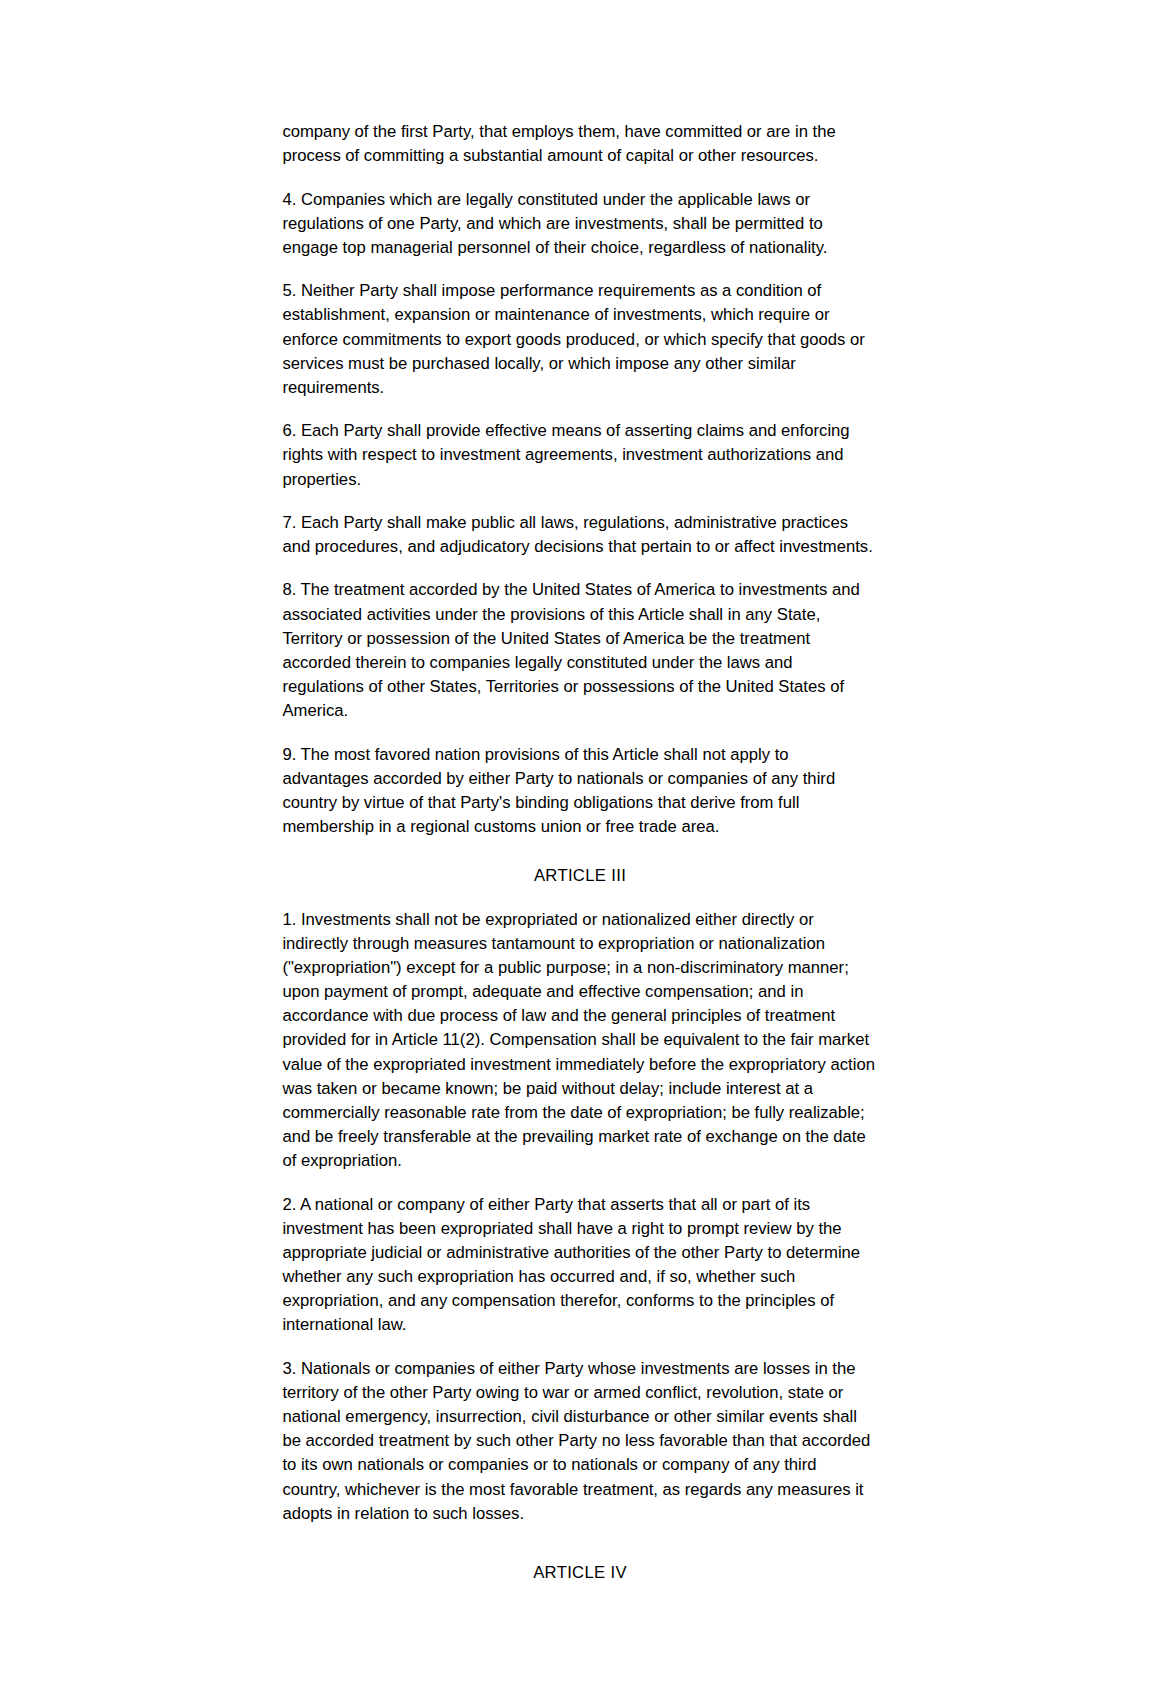company of the first Party, that employs them, have committed or are in the process of committing a substantial amount of capital or other resources.
4. Companies which are legally constituted under the applicable laws or regulations of one Party, and which are investments, shall be permitted to engage top managerial personnel of their choice, regardless of nationality.
5. Neither Party shall impose performance requirements as a condition of establishment, expansion or maintenance of investments, which require or enforce commitments to export goods produced, or which specify that goods or services must be purchased locally, or which impose any other similar requirements.
6. Each Party shall provide effective means of asserting claims and enforcing rights with respect to investment agreements, investment authorizations and properties.
7. Each Party shall make public all laws, regulations, administrative practices and procedures, and adjudicatory decisions that pertain to or affect investments.
8. The treatment accorded by the United States of America to investments and associated activities under the provisions of this Article shall in any State, Territory or possession of the United States of America be the treatment accorded therein to companies legally constituted under the laws and regulations of other States, Territories or possessions of the United States of America.
9. The most favored nation provisions of this Article shall not apply to advantages accorded by either Party to nationals or companies of any third country by virtue of that Party's binding obligations that derive from full membership in a regional customs union or free trade area.
ARTICLE III
1. Investments shall not be expropriated or nationalized either directly or indirectly through measures tantamount to expropriation or nationalization ("expropriation") except for a public purpose; in a non-discriminatory manner; upon payment of prompt, adequate and effective compensation; and in accordance with due process of law and the general principles of treatment provided for in Article 11(2). Compensation shall be equivalent to the fair market value of the expropriated investment immediately before the expropriatory action was taken or became known; be paid without delay; include interest at a commercially reasonable rate from the date of expropriation; be fully realizable; and be freely transferable at the prevailing market rate of exchange on the date of expropriation.
2. A national or company of either Party that asserts that all or part of its investment has been expropriated shall have a right to prompt review by the appropriate judicial or administrative authorities of the other Party to determine whether any such expropriation has occurred and, if so, whether such expropriation, and any compensation therefor, conforms to the principles of international law.
3. Nationals or companies of either Party whose investments are losses in the territory of the other Party owing to war or armed conflict, revolution, state or national emergency, insurrection, civil disturbance or other similar events shall be accorded treatment by such other Party no less favorable than that accorded to its own nationals or companies or to nationals or company of any third country, whichever is the most favorable treatment, as regards any measures it adopts in relation to such losses.
ARTICLE IV